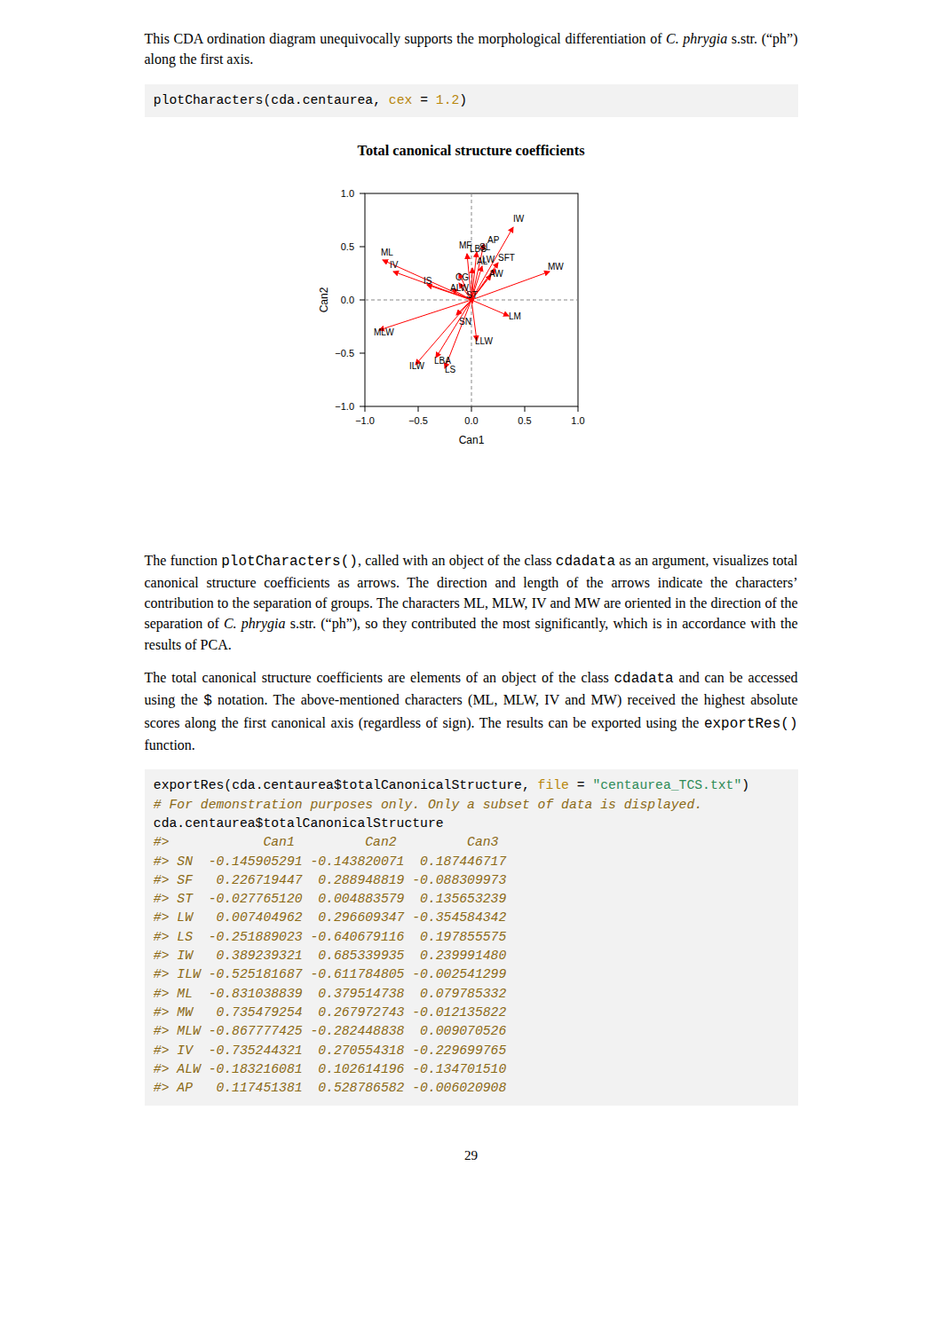This CDA ordination diagram unequivocally supports the morphological differentiation of C. phrygia s.str. (“ph”) along the first axis.
plotCharacters(cda.centaurea, cex = 1.2)
Total canonical structure coefficients
1.0 0.5 0.0 −0.5 −1.0 −1.0 −0.5 0.0 0.5 1.0 Can1 Can2 IW MF LBS SL AP ML IV AL LW SFT MW IS CG ALW AW ST LM MLW SN LLW ILW LBA LS
The function plotCharacters(), called with an object of the class cdadata as an argument, visualizes total canonical structure coefficients as arrows. The direction and length of the arrows indicate the characters’ contribution to the separation of groups. The characters ML, MLW, IV and MW are oriented in the direction of the separation of C. phrygia s.str. (“ph”), so they contributed the most significantly, which is in accordance with the results of PCA.
The total canonical structure coefficients are elements of an object of the class cdadata and can be accessed using the $ notation. The above-mentioned characters (ML, MLW, IV and MW) received the highest absolute scores along the first canonical axis (regardless of sign). The results can be exported using the exportRes() function.
exportRes(cda.centaurea$totalCanonicalStructure, file = "centaurea_TCS.txt") # For demonstration purposes only. Only a subset of data is displayed. cda.centaurea$totalCanonicalStructure #> Can1 Can2 Can3 #> SN -0.145905291 -0.143820071 0.187446717 #> SF 0.226719447 0.288948819 -0.088309973 #> ST -0.027765120 0.004883579 0.135653239 #> LW 0.007404962 0.296609347 -0.354584342 #> LS -0.251889023 -0.640679116 0.197855575 #> IW 0.389239321 0.685339935 0.239991480 #> ILW -0.525181687 -0.611784805 -0.002541299 #> ML -0.831038839 0.379514738 0.079785332 #> MW 0.735479254 0.267972743 -0.012135822 #> MLW -0.867777425 -0.282448838 0.009070526 #> IV -0.735244321 0.270554318 -0.229699765 #> ALW -0.183216081 0.102614196 -0.134701510 #> AP 0.117451381 0.528786582 -0.006020908
29